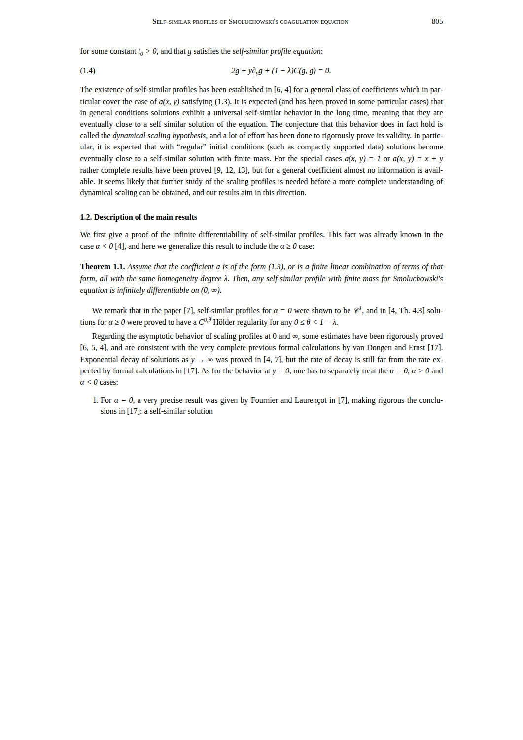Self-similar profiles of Smoluchowski's coagulation equation 805
for some constant t0 > 0, and that g satisfies the self-similar profile equation:
(1.4) 2g + y∂yg + (1 − λ)C(g, g) = 0.
The existence of self-similar profiles has been established in [6, 4] for a general class of coefficients which in particular cover the case of a(x, y) satisfying (1.3). It is expected (and has been proved in some particular cases) that in general conditions solutions exhibit a universal self-similar behavior in the long time, meaning that they are eventually close to a self similar solution of the equation. The conjecture that this behavior does in fact hold is called the dynamical scaling hypothesis, and a lot of effort has been done to rigorously prove its validity. In particular, it is expected that with “regular” initial conditions (such as compactly supported data) solutions become eventually close to a self-similar solution with finite mass. For the special cases a(x, y) = 1 or a(x, y) = x + y rather complete results have been proved [9, 12, 13], but for a general coefficient almost no information is available. It seems likely that further study of the scaling profiles is needed before a more complete understanding of dynamical scaling can be obtained, and our results aim in this direction.
1.2. Description of the main results
We first give a proof of the infinite differentiability of self-similar profiles. This fact was already known in the case α < 0 [4], and here we generalize this result to include the α ≥ 0 case:
Theorem 1.1. Assume that the coefficient a is of the form (1.3), or is a finite linear combination of terms of that form, all with the same homogeneity degree λ. Then, any self-similar profile with finite mass for Smoluchowski's equation is infinitely differentiable on (0, ∞).
We remark that in the paper [7], self-similar profiles for α = 0 were shown to be 𝒞1, and in [4, Th. 4.3] solutions for α ≥ 0 were proved to have a C0,θ Hölder regularity for any 0 ≤ θ < 1 − λ.
Regarding the asymptotic behavior of scaling profiles at 0 and ∞, some estimates have been rigorously proved [6, 5, 4], and are consistent with the very complete previous formal calculations by van Dongen and Ernst [17]. Exponential decay of solutions as y → ∞ was proved in [4, 7], but the rate of decay is still far from the rate expected by formal calculations in [17]. As for the behavior at y = 0, one has to separately treat the α = 0, α > 0 and α < 0 cases:
For α = 0, a very precise result was given by Fournier and Laurençot in [7], making rigorous the conclusions in [17]: a self-similar solution